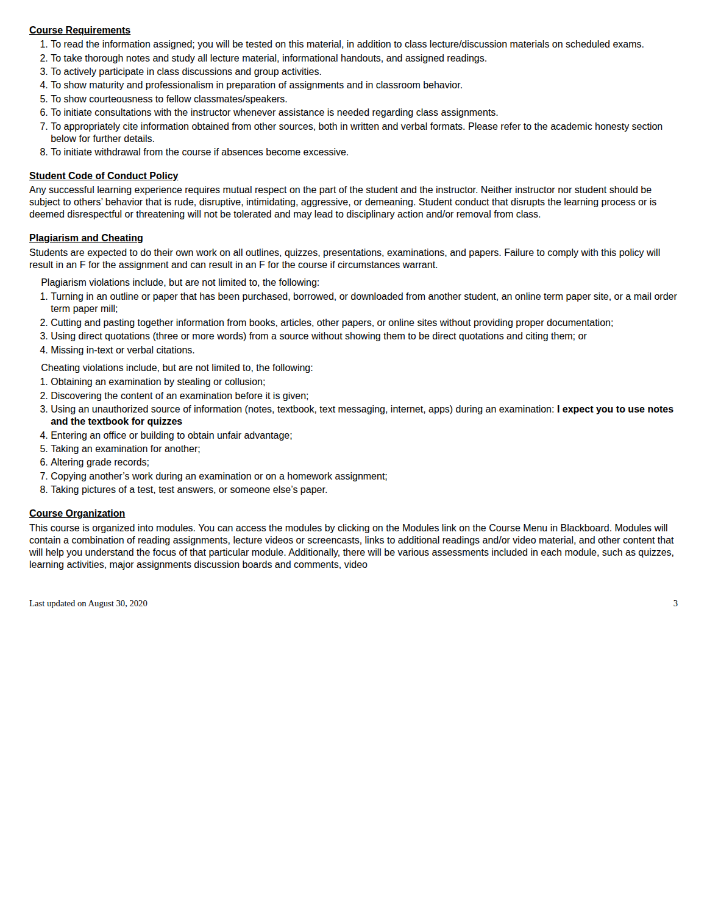Course Requirements
To read the information assigned; you will be tested on this material, in addition to class lecture/discussion materials on scheduled exams.
To take thorough notes and study all lecture material, informational handouts, and assigned readings.
To actively participate in class discussions and group activities.
To show maturity and professionalism in preparation of assignments and in classroom behavior.
To show courteousness to fellow classmates/speakers.
To initiate consultations with the instructor whenever assistance is needed regarding class assignments.
To appropriately cite information obtained from other sources, both in written and verbal formats. Please refer to the academic honesty section below for further details.
To initiate withdrawal from the course if absences become excessive.
Student Code of Conduct Policy
Any successful learning experience requires mutual respect on the part of the student and the instructor. Neither instructor nor student should be subject to others’ behavior that is rude, disruptive, intimidating, aggressive, or demeaning. Student conduct that disrupts the learning process or is deemed disrespectful or threatening will not be tolerated and may lead to disciplinary action and/or removal from class.
Plagiarism and Cheating
Students are expected to do their own work on all outlines, quizzes, presentations, examinations, and papers. Failure to comply with this policy will result in an F for the assignment and can result in an F for the course if circumstances warrant.
Plagiarism violations include, but are not limited to, the following:
Turning in an outline or paper that has been purchased, borrowed, or downloaded from another student, an online term paper site, or a mail order term paper mill;
Cutting and pasting together information from books, articles, other papers, or online sites without providing proper documentation;
Using direct quotations (three or more words) from a source without showing them to be direct quotations and citing them; or
Missing in-text or verbal citations.
Cheating violations include, but are not limited to, the following:
Obtaining an examination by stealing or collusion;
Discovering the content of an examination before it is given;
Using an unauthorized source of information (notes, textbook, text messaging, internet, apps) during an examination: I expect you to use notes and the textbook for quizzes
Entering an office or building to obtain unfair advantage;
Taking an examination for another;
Altering grade records;
Copying another’s work during an examination or on a homework assignment;
Taking pictures of a test, test answers, or someone else’s paper.
Course Organization
This course is organized into modules. You can access the modules by clicking on the Modules link on the Course Menu in Blackboard. Modules will contain a combination of reading assignments, lecture videos or screencasts, links to additional readings and/or video material, and other content that will help you understand the focus of that particular module. Additionally, there will be various assessments included in each module, such as quizzes, learning activities, major assignments discussion boards and comments, video
Last updated on August 30, 2020 3